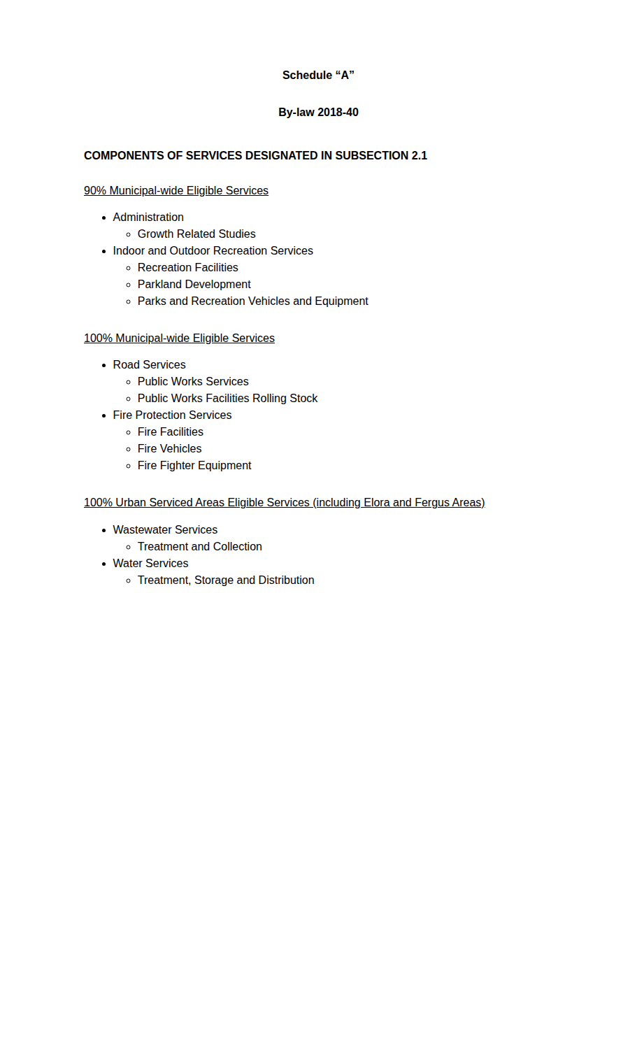Schedule “A”
By-law 2018-40
Components of Services Designated in Subsection 2.1
90% Municipal-wide Eligible Services
Administration
Growth Related Studies
Indoor and Outdoor Recreation Services
Recreation Facilities
Parkland Development
Parks and Recreation Vehicles and Equipment
100% Municipal-wide Eligible Services
Road Services
Public Works Services
Public Works Facilities Rolling Stock
Fire Protection Services
Fire Facilities
Fire Vehicles
Fire Fighter Equipment
100% Urban Serviced Areas Eligible Services (including Elora and Fergus Areas)
Wastewater Services
Treatment and Collection
Water Services
Treatment, Storage and Distribution